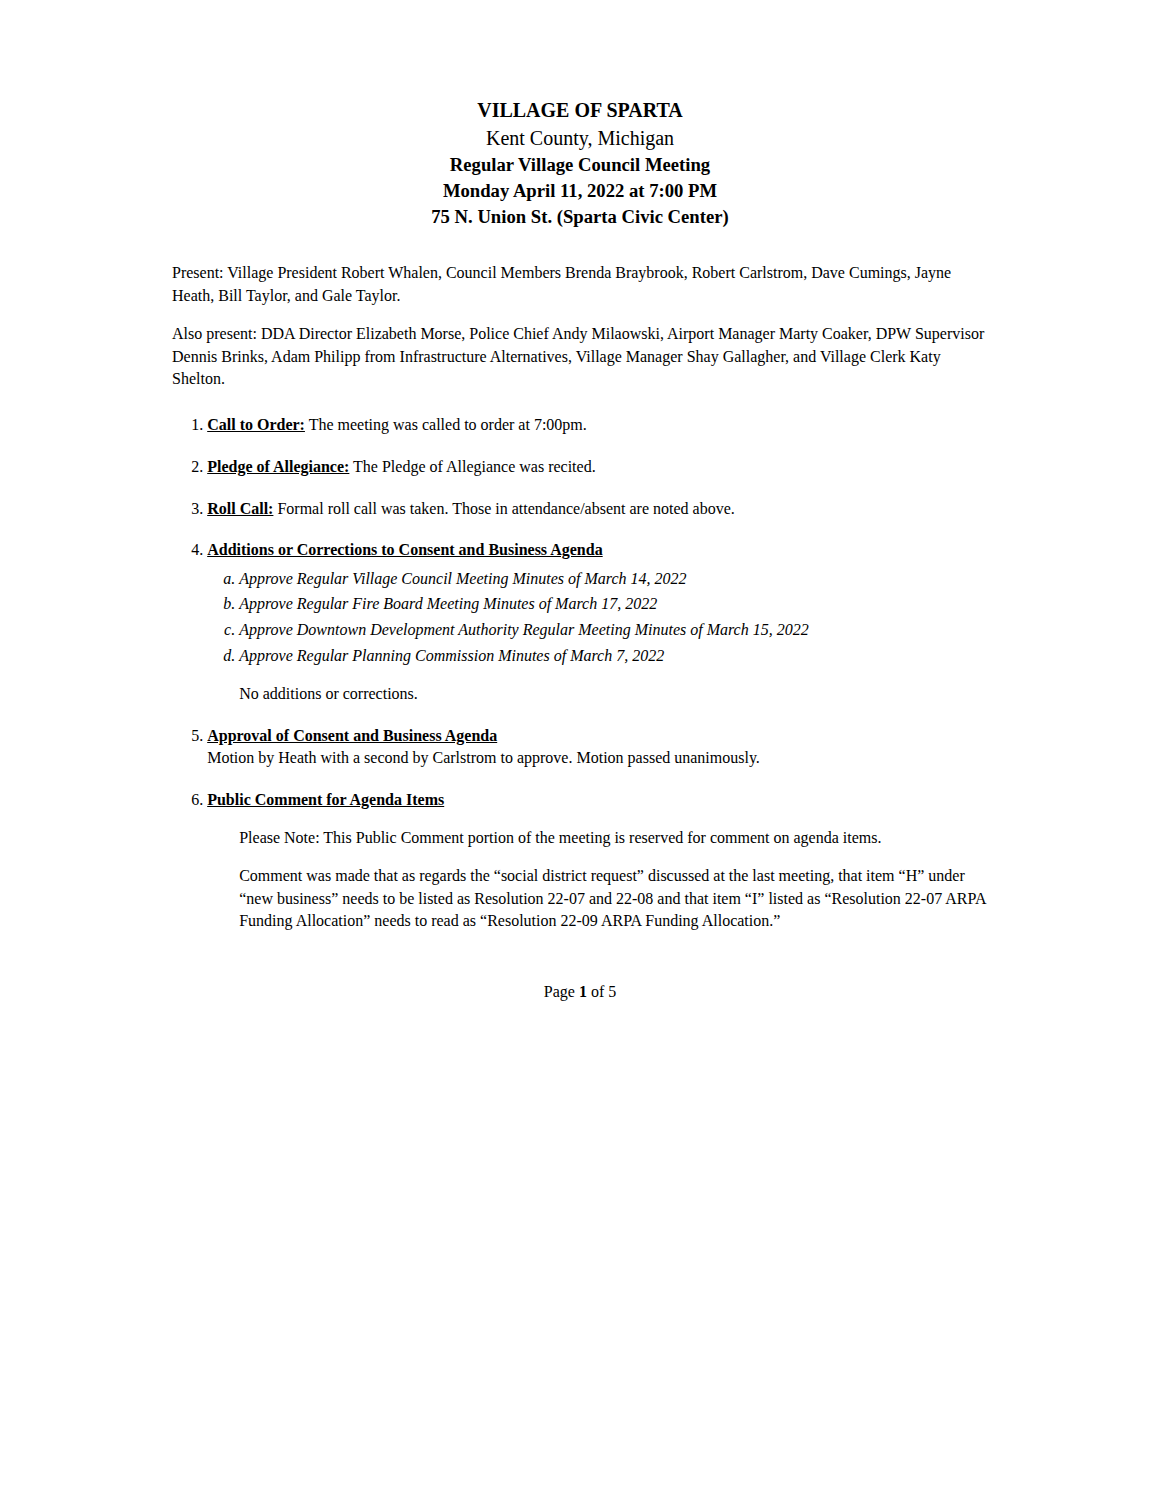VILLAGE OF SPARTA
Kent County, Michigan
Regular Village Council Meeting
Monday April 11, 2022 at 7:00 PM
75 N. Union St. (Sparta Civic Center)
Present: Village President Robert Whalen, Council Members Brenda Braybrook, Robert Carlstrom, Dave Cumings, Jayne Heath, Bill Taylor, and Gale Taylor.
Also present: DDA Director Elizabeth Morse, Police Chief Andy Milaowski, Airport Manager Marty Coaker, DPW Supervisor Dennis Brinks, Adam Philipp from Infrastructure Alternatives, Village Manager Shay Gallagher, and Village Clerk Katy Shelton.
Call to Order: The meeting was called to order at 7:00pm.
Pledge of Allegiance: The Pledge of Allegiance was recited.
Roll Call: Formal roll call was taken. Those in attendance/absent are noted above.
Additions or Corrections to Consent and Business Agenda
Approve Regular Village Council Meeting Minutes of March 14, 2022
Approve Regular Fire Board Meeting Minutes of March 17, 2022
Approve Downtown Development Authority Regular Meeting Minutes of March 15, 2022
Approve Regular Planning Commission Minutes of March 7, 2022
No additions or corrections.
Approval of Consent and Business Agenda
Motion by Heath with a second by Carlstrom to approve. Motion passed unanimously.
Public Comment for Agenda Items
Please Note: This Public Comment portion of the meeting is reserved for comment on agenda items.
Comment was made that as regards the “social district request” discussed at the last meeting, that item “H” under “new business” needs to be listed as Resolution 22-07 and 22-08 and that item “I” listed as “Resolution 22-07 ARPA Funding Allocation” needs to read as “Resolution 22-09 ARPA Funding Allocation.”
Page 1 of 5